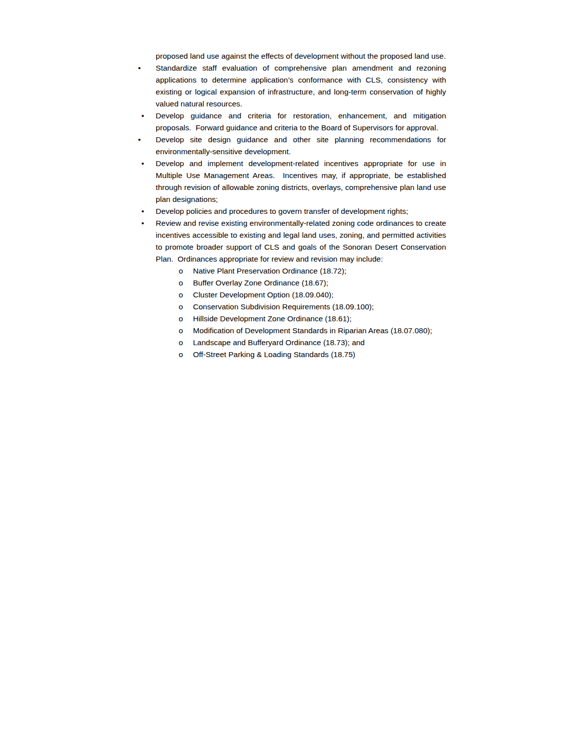proposed land use against the effects of development without the proposed land use.
•Standardize staff evaluation of comprehensive plan amendment and rezoning applications to determine application’s conformance with CLS, consistency with existing or logical expansion of infrastructure, and long-term conservation of highly valued natural resources.
•Develop guidance and criteria for restoration, enhancement, and mitigation proposals. Forward guidance and criteria to the Board of Supervisors for approval.
•Develop site design guidance and other site planning recommendations for environmentally-sensitive development.
•Develop and implement development-related incentives appropriate for use in Multiple Use Management Areas. Incentives may, if appropriate, be established through revision of allowable zoning districts, overlays, comprehensive plan land use plan designations;
•Develop policies and procedures to govern transfer of development rights;
•Review and revise existing environmentally-related zoning code ordinances to create incentives accessible to existing and legal land uses, zoning, and permitted activities to promote broader support of CLS and goals of the Sonoran Desert Conservation Plan. Ordinances appropriate for review and revision may include:
o Native Plant Preservation Ordinance (18.72);
o Buffer Overlay Zone Ordinance (18.67);
o Cluster Development Option (18.09.040);
o Conservation Subdivision Requirements (18.09.100);
o Hillside Development Zone Ordinance (18.61);
o Modification of Development Standards in Riparian Areas (18.07.080);
o Landscape and Bufferyard Ordinance (18.73); and
o Off-Street Parking & Loading Standards (18.75)